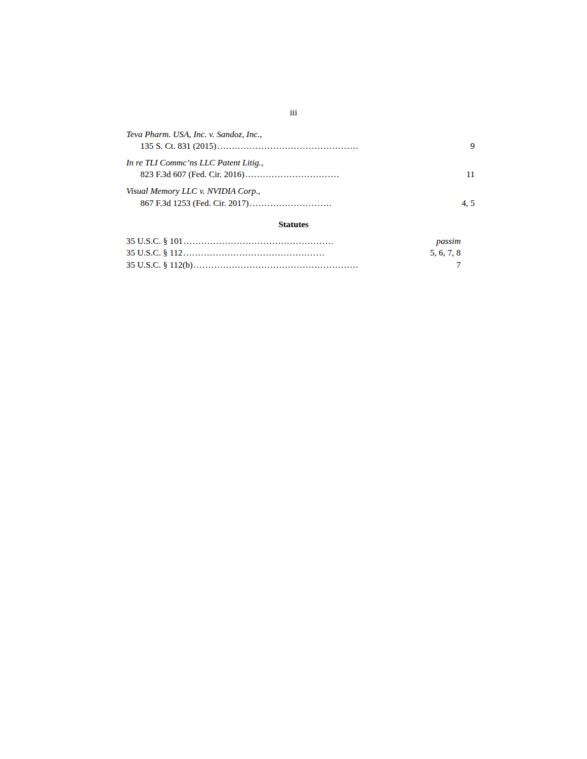iii
Teva Pharm. USA, Inc. v. Sandoz, Inc.,
135 S. Ct. 831 (2015) ................................................ 9
In re TLI Commc’ns LLC Patent Litig.,
823 F.3d 607 (Fed. Cir. 2016) ................................ 11
Visual Memory LLC v. NVIDIA Corp.,
867 F.3d 1253 (Fed. Cir. 2017) ............................ 4, 5
Statutes
35 U.S.C. § 101 ................................................... passim
35 U.S.C. § 112 ................................................ 5, 6, 7, 8
35 U.S.C. § 112(b) ........................................................ 7